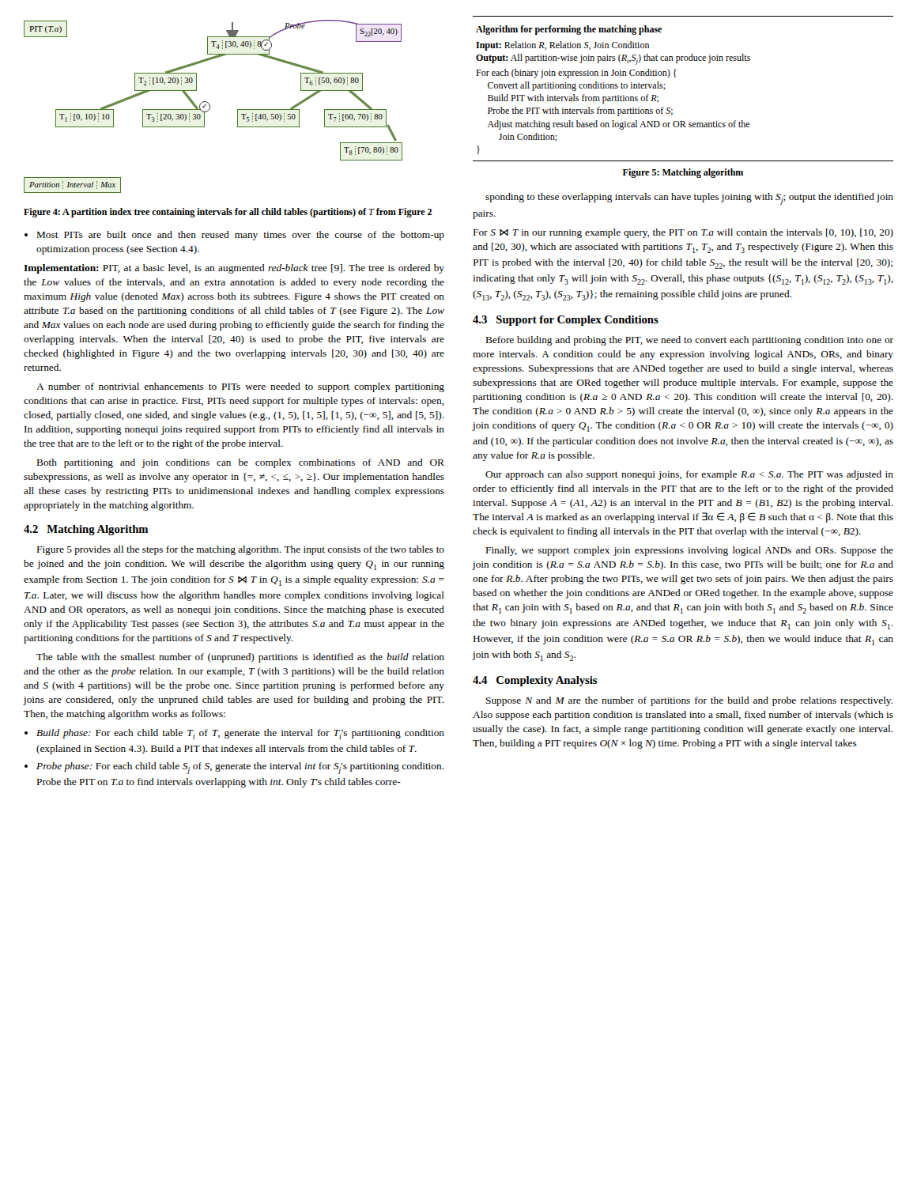PIT (T.a)
T4 [30, 40) 80
✓
Probe
S22 [20, 40)
T2 [10, 20) 30
T6 [50, 60) 80
T1 [0, 10) 10
T3 [20, 30) 30
✓
T5 [40, 50) 50
T7 [60, 70) 80
T8 [70, 80) 80
Partition Interval Max
Figure 4: A partition index tree containing intervals for all child tables (partitions) of T from Figure 2
Most PITs are built once and then reused many times over the course of the bottom-up optimization process (see Section 4.4).
Implementation: PIT, at a basic level, is an augmented red-black tree [9]. The tree is ordered by the Low values of the intervals, and an extra annotation is added to every node recording the maximum High value (denoted Max) across both its subtrees. Figure 4 shows the PIT created on attribute T.a based on the partitioning conditions of all child tables of T (see Figure 2). The Low and Max values on each node are used during probing to efficiently guide the search for finding the overlapping intervals. When the interval [20, 40) is used to probe the PIT, five intervals are checked (highlighted in Figure 4) and the two overlapping intervals [20, 30) and [30, 40) are returned.
A number of nontrivial enhancements to PITs were needed to support complex partitioning conditions that can arise in practice. First, PITs need support for multiple types of intervals: open, closed, partially closed, one sided, and single values (e.g., (1, 5), [1, 5], [1, 5), (−∞, 5], and [5, 5]). In addition, supporting nonequi joins required support from PITs to efficiently find all intervals in the tree that are to the left or to the right of the probe interval.
Both partitioning and join conditions can be complex combinations of AND and OR subexpressions, as well as involve any operator in {=, ≠, <, ≤, >, ≥}. Our implementation handles all these cases by restricting PITs to unidimensional indexes and handling complex expressions appropriately in the matching algorithm.
4.2 Matching Algorithm
Figure 5 provides all the steps for the matching algorithm. The input consists of the two tables to be joined and the join condition. We will describe the algorithm using query Q1 in our running example from Section 1. The join condition for S ⋈ T in Q1 is a simple equality expression: S.a = T.a. Later, we will discuss how the algorithm handles more complex conditions involving logical AND and OR operators, as well as nonequi join conditions. Since the matching phase is executed only if the Applicability Test passes (see Section 3), the attributes S.a and T.a must appear in the partitioning conditions for the partitions of S and T respectively.
The table with the smallest number of (unpruned) partitions is identified as the build relation and the other as the probe relation. In our example, T (with 3 partitions) will be the build relation and S (with 4 partitions) will be the probe one. Since partition pruning is performed before any joins are considered, only the unpruned child tables are used for building and probing the PIT. Then, the matching algorithm works as follows:
Build phase: For each child table Ti of T, generate the interval for Ti's partitioning condition (explained in Section 4.3). Build a PIT that indexes all intervals from the child tables of T.
Probe phase: For each child table Sj of S, generate the interval int for Sj's partitioning condition. Probe the PIT on T.a to find intervals overlapping with int. Only T's child tables corre-
Algorithm for performing the matching phase
Input: Relation R, Relation S, Join Condition
Output: All partition-wise join pairs (Ri,Sj) that can produce join results
For each (binary join expression in Join Condition) {
Convert all partitioning conditions to intervals;
Build PIT with intervals from partitions of R;
Probe the PIT with intervals from partitions of S;
Adjust matching result based on logical AND or OR semantics of the
Join Condition;
}
Figure 5: Matching algorithm
sponding to these overlapping intervals can have tuples joining with Sj; output the identified join pairs.
For S ⋈ T in our running example query, the PIT on T.a will contain the intervals [0, 10), [10, 20) and [20, 30), which are associated with partitions T1, T2, and T3 respectively (Figure 2). When this PIT is probed with the interval [20, 40) for child table S22, the result will be the interval [20, 30); indicating that only T3 will join with S22. Overall, this phase outputs {(S12, T1), (S12, T2), (S13, T1), (S13, T2), (S22, T3), (S23, T3)}; the remaining possible child joins are pruned.
4.3 Support for Complex Conditions
Before building and probing the PIT, we need to convert each partitioning condition into one or more intervals. A condition could be any expression involving logical ANDs, ORs, and binary expressions. Subexpressions that are ANDed together are used to build a single interval, whereas subexpressions that are ORed together will produce multiple intervals. For example, suppose the partitioning condition is (R.a ≥ 0 AND R.a < 20). This condition will create the interval [0, 20). The condition (R.a > 0 AND R.b > 5) will create the interval (0, ∞), since only R.a appears in the join conditions of query Q1. The condition (R.a < 0 OR R.a > 10) will create the intervals (−∞, 0) and (10, ∞). If the particular condition does not involve R.a, then the interval created is (−∞, ∞), as any value for R.a is possible.
Our approach can also support nonequi joins, for example R.a < S.a. The PIT was adjusted in order to efficiently find all intervals in the PIT that are to the left or to the right of the provided interval. Suppose A = (A1, A2) is an interval in the PIT and B = (B1, B2) is the probing interval. The interval A is marked as an overlapping interval if ∃α ∈ A, β ∈ B such that α < β. Note that this check is equivalent to finding all intervals in the PIT that overlap with the interval (−∞, B2).
Finally, we support complex join expressions involving logical ANDs and ORs. Suppose the join condition is (R.a = S.a AND R.b = S.b). In this case, two PITs will be built; one for R.a and one for R.b. After probing the two PITs, we will get two sets of join pairs. We then adjust the pairs based on whether the join conditions are ANDed or ORed together. In the example above, suppose that R1 can join with S1 based on R.a, and that R1 can join with both S1 and S2 based on R.b. Since the two binary join expressions are ANDed together, we induce that R1 can join only with S1. However, if the join condition were (R.a = S.a OR R.b = S.b), then we would induce that R1 can join with both S1 and S2.
4.4 Complexity Analysis
Suppose N and M are the number of partitions for the build and probe relations respectively. Also suppose each partition condition is translated into a small, fixed number of intervals (which is usually the case). In fact, a simple range partitioning condition will generate exactly one interval. Then, building a PIT requires O(N × log N) time. Probing a PIT with a single interval takes